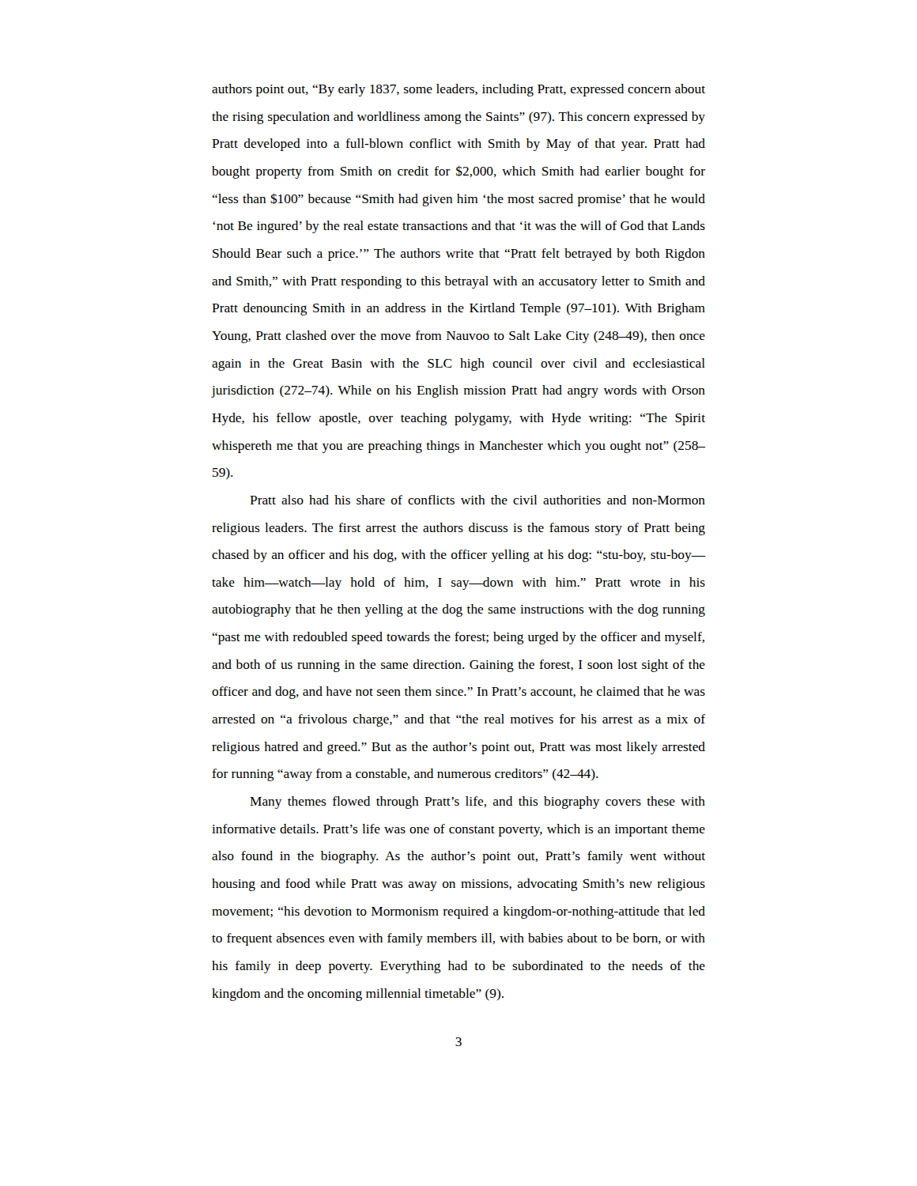authors point out, “By early 1837, some leaders, including Pratt, expressed concern about the rising speculation and worldliness among the Saints” (97). This concern expressed by Pratt developed into a full-blown conflict with Smith by May of that year. Pratt had bought property from Smith on credit for $2,000, which Smith had earlier bought for “less than $100” because “Smith had given him ‘the most sacred promise’ that he would ‘not Be ingured’ by the real estate transactions and that ‘it was the will of God that Lands Should Bear such a price.’” The authors write that “Pratt felt betrayed by both Rigdon and Smith,” with Pratt responding to this betrayal with an accusatory letter to Smith and Pratt denouncing Smith in an address in the Kirtland Temple (97–101). With Brigham Young, Pratt clashed over the move from Nauvoo to Salt Lake City (248–49), then once again in the Great Basin with the SLC high council over civil and ecclesiastical jurisdiction (272–74). While on his English mission Pratt had angry words with Orson Hyde, his fellow apostle, over teaching polygamy, with Hyde writing: “The Spirit whispereth me that you are preaching things in Manchester which you ought not” (258–59).
Pratt also had his share of conflicts with the civil authorities and non-Mormon religious leaders. The first arrest the authors discuss is the famous story of Pratt being chased by an officer and his dog, with the officer yelling at his dog: “stu-boy, stu-boy—take him—watch—lay hold of him, I say—down with him.” Pratt wrote in his autobiography that he then yelling at the dog the same instructions with the dog running “past me with redoubled speed towards the forest; being urged by the officer and myself, and both of us running in the same direction. Gaining the forest, I soon lost sight of the officer and dog, and have not seen them since.” In Pratt’s account, he claimed that he was arrested on “a frivolous charge,” and that “the real motives for his arrest as a mix of religious hatred and greed.” But as the author’s point out, Pratt was most likely arrested for running “away from a constable, and numerous creditors” (42–44).
Many themes flowed through Pratt’s life, and this biography covers these with informative details. Pratt’s life was one of constant poverty, which is an important theme also found in the biography. As the author’s point out, Pratt’s family went without housing and food while Pratt was away on missions, advocating Smith’s new religious movement; “his devotion to Mormonism required a kingdom-or-nothing-attitude that led to frequent absences even with family members ill, with babies about to be born, or with his family in deep poverty. Everything had to be subordinated to the needs of the kingdom and the oncoming millennial timetable” (9).
3